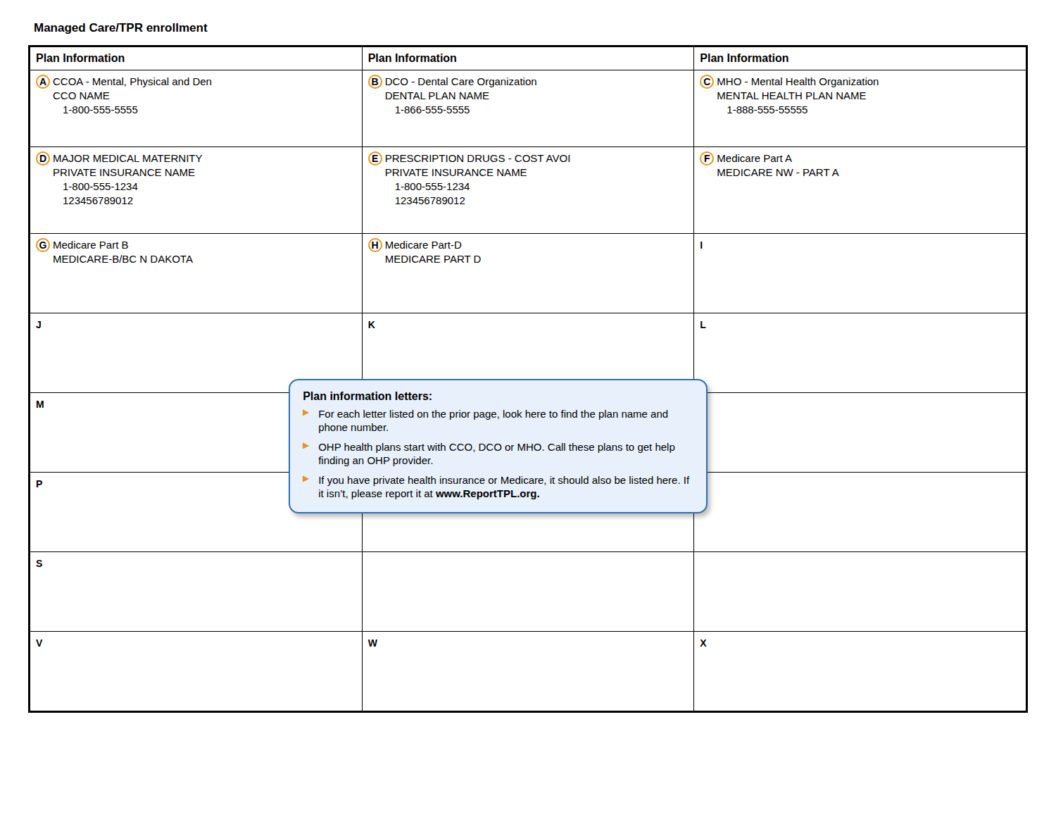Managed Care/TPR enrollment
| Plan Information | Plan Information | Plan Information |
| --- | --- | --- |
| A CCOA - Mental, Physical and Den CCO NAME 1-800-555-5555 | B DCO - Dental Care Organization DENTAL PLAN NAME 1-866-555-5555 | C MHO - Mental Health Organization MENTAL HEALTH PLAN NAME 1-888-555-55555 |
| D MAJOR MEDICAL MATERNITY PRIVATE INSURANCE NAME 1-800-555-1234 123456789012 | E PRESCRIPTION DRUGS - COST AVOI PRIVATE INSURANCE NAME 1-800-555-1234 123456789012 | F Medicare Part A MEDICARE NW - PART A |
| G Medicare Part B MEDICARE-B/BC N DAKOTA | H Medicare Part-D MEDICARE PART D | I |
| J | K | L |
| M | | |
| P | | |
| S | | |
| V | W | X |
Plan information letters:
For each letter listed on the prior page, look here to find the plan name and phone number.
OHP health plans start with CCO, DCO or MHO. Call these plans to get help finding an OHP provider.
If you have private health insurance or Medicare, it should also be listed here. If it isn’t, please report it at www.ReportTPL.org.